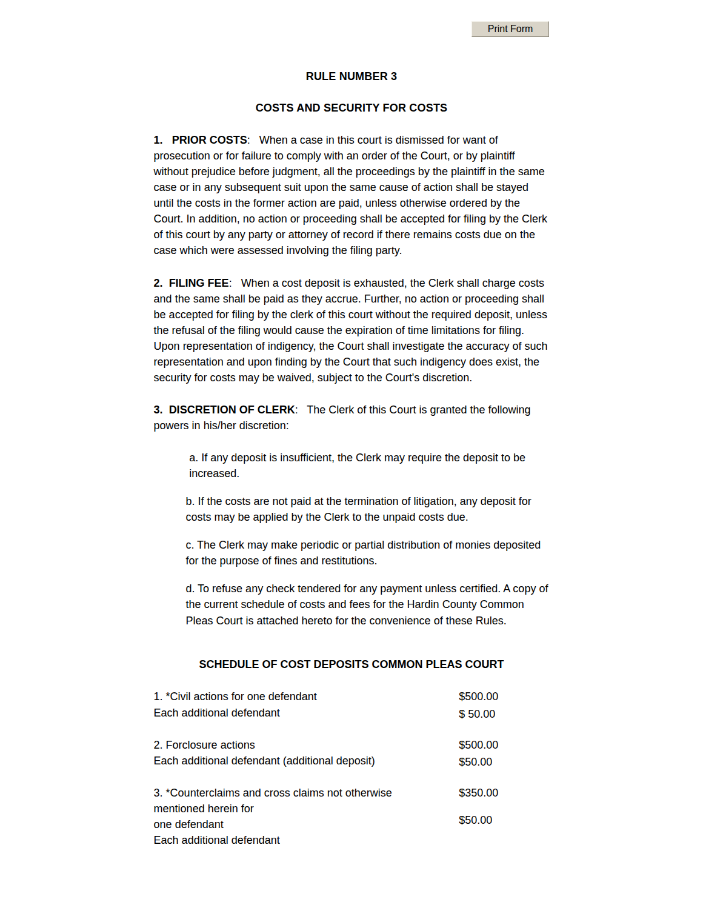Print Form
RULE NUMBER 3
COSTS AND SECURITY FOR COSTS
1. PRIOR COSTS: When a case in this court is dismissed for want of prosecution or for failure to comply with an order of the Court, or by plaintiff without prejudice before judgment, all the proceedings by the plaintiff in the same case or in any subsequent suit upon the same cause of action shall be stayed until the costs in the former action are paid, unless otherwise ordered by the Court. In addition, no action or proceeding shall be accepted for filing by the Clerk of this court by any party or attorney of record if there remains costs due on the case which were assessed involving the filing party.
2. FILING FEE: When a cost deposit is exhausted, the Clerk shall charge costs and the same shall be paid as they accrue. Further, no action or proceeding shall be accepted for filing by the clerk of this court without the required deposit, unless the refusal of the filing would cause the expiration of time limitations for filing. Upon representation of indigency, the Court shall investigate the accuracy of such representation and upon finding by the Court that such indigency does exist, the security for costs may be waived, subject to the Court's discretion.
3. DISCRETION OF CLERK: The Clerk of this Court is granted the following powers in his/her discretion:
a. If any deposit is insufficient, the Clerk may require the deposit to be increased.
b. If the costs are not paid at the termination of litigation, any deposit for costs may be applied by the Clerk to the unpaid costs due.
c. The Clerk may make periodic or partial distribution of monies deposited for the purpose of fines and restitutions.
d. To refuse any check tendered for any payment unless certified. A copy of the current schedule of costs and fees for the Hardin County Common Pleas Court is attached hereto for the convenience of these Rules.
SCHEDULE OF COST DEPOSITS COMMON PLEAS COURT
| 1. *Civil actions for one defendant Each additional defendant | $500.00 $ 50.00 |
| 2. Forclosure actions Each additional defendant (additional deposit) | $500.00 $50.00 |
| 3. *Counterclaims and cross claims not otherwise mentioned herein for one defendant Each additional defendant | $350.00 $50.00 |